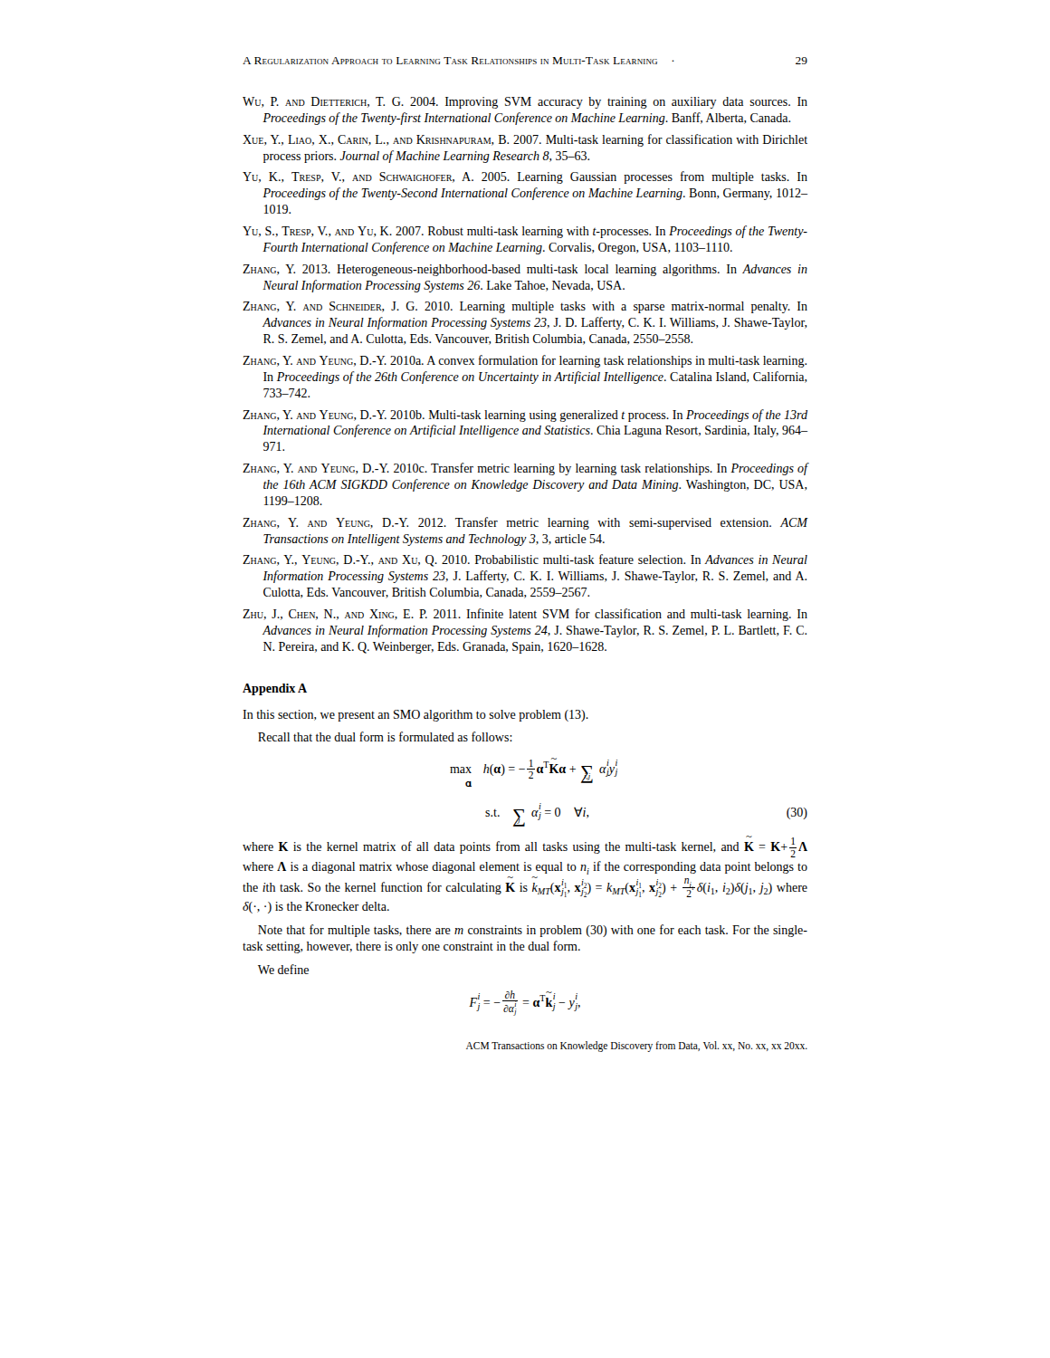A Regularization Approach to Learning Task Relationships in Multi-Task Learning · 29
Wu, P. and Dietterich, T. G. 2004. Improving SVM accuracy by training on auxiliary data sources. In Proceedings of the Twenty-first International Conference on Machine Learning. Banff, Alberta, Canada.
Xue, Y., Liao, X., Carin, L., and Krishnapuram, B. 2007. Multi-task learning for classification with Dirichlet process priors. Journal of Machine Learning Research 8, 35–63.
Yu, K., Tresp, V., and Schwaighofer, A. 2005. Learning Gaussian processes from multiple tasks. In Proceedings of the Twenty-Second International Conference on Machine Learning. Bonn, Germany, 1012–1019.
Yu, S., Tresp, V., and Yu, K. 2007. Robust multi-task learning with t-processes. In Proceedings of the Twenty-Fourth International Conference on Machine Learning. Corvalis, Oregon, USA, 1103–1110.
Zhang, Y. 2013. Heterogeneous-neighborhood-based multi-task local learning algorithms. In Advances in Neural Information Processing Systems 26. Lake Tahoe, Nevada, USA.
Zhang, Y. and Schneider, J. G. 2010. Learning multiple tasks with a sparse matrix-normal penalty. In Advances in Neural Information Processing Systems 23, J. D. Lafferty, C. K. I. Williams, J. Shawe-Taylor, R. S. Zemel, and A. Culotta, Eds. Vancouver, British Columbia, Canada, 2550–2558.
Zhang, Y. and Yeung, D.-Y. 2010a. A convex formulation for learning task relationships in multi-task learning. In Proceedings of the 26th Conference on Uncertainty in Artificial Intelligence. Catalina Island, California, 733–742.
Zhang, Y. and Yeung, D.-Y. 2010b. Multi-task learning using generalized t process. In Proceedings of the 13rd International Conference on Artificial Intelligence and Statistics. Chia Laguna Resort, Sardinia, Italy, 964–971.
Zhang, Y. and Yeung, D.-Y. 2010c. Transfer metric learning by learning task relationships. In Proceedings of the 16th ACM SIGKDD Conference on Knowledge Discovery and Data Mining. Washington, DC, USA, 1199–1208.
Zhang, Y. and Yeung, D.-Y. 2012. Transfer metric learning with semi-supervised extension. ACM Transactions on Intelligent Systems and Technology 3, 3, article 54.
Zhang, Y., Yeung, D.-Y., and Xu, Q. 2010. Probabilistic multi-task feature selection. In Advances in Neural Information Processing Systems 23, J. Lafferty, C. K. I. Williams, J. Shawe-Taylor, R. S. Zemel, and A. Culotta, Eds. Vancouver, British Columbia, Canada, 2559–2567.
Zhu, J., Chen, N., and Xing, E. P. 2011. Infinite latent SVM for classification and multi-task learning. In Advances in Neural Information Processing Systems 24, J. Shawe-Taylor, R. S. Zemel, P. L. Bartlett, F. C. N. Pereira, and K. Q. Weinberger, Eds. Granada, Spain, 1620–1628.
Appendix A
In this section, we present an SMO algorithm to solve problem (13).
Recall that the dual form is formulated as follows:
max
𝛂
h(α) = −12 αTKα + ∑i,j αij yij
s.t.
∑j αij = 0 ∀i,
(30)
where K is the kernel matrix of all data points from all tasks using the multi-task kernel, and K = K+12 Λ where Λ is a diagonal matrix whose diagonal element is equal to ni if the corresponding data point belongs to the ith task. So the kernel function for calculating K is kMT(xi1 j1, xi2 j2) = kMT(xi1 j1, xi2 j2) + ni12 δ(i1, i2)δ(j1, j2) where δ(·, ·) is the Kronecker delta.
Note that for multiple tasks, there are m constraints in problem (30) with one for each task. For the single-task setting, however, there is only one constraint in the dual form.
We define
Fij = −∂h∂αij = αTkij − yij,
ACM Transactions on Knowledge Discovery from Data, Vol. xx, No. xx, xx 20xx.